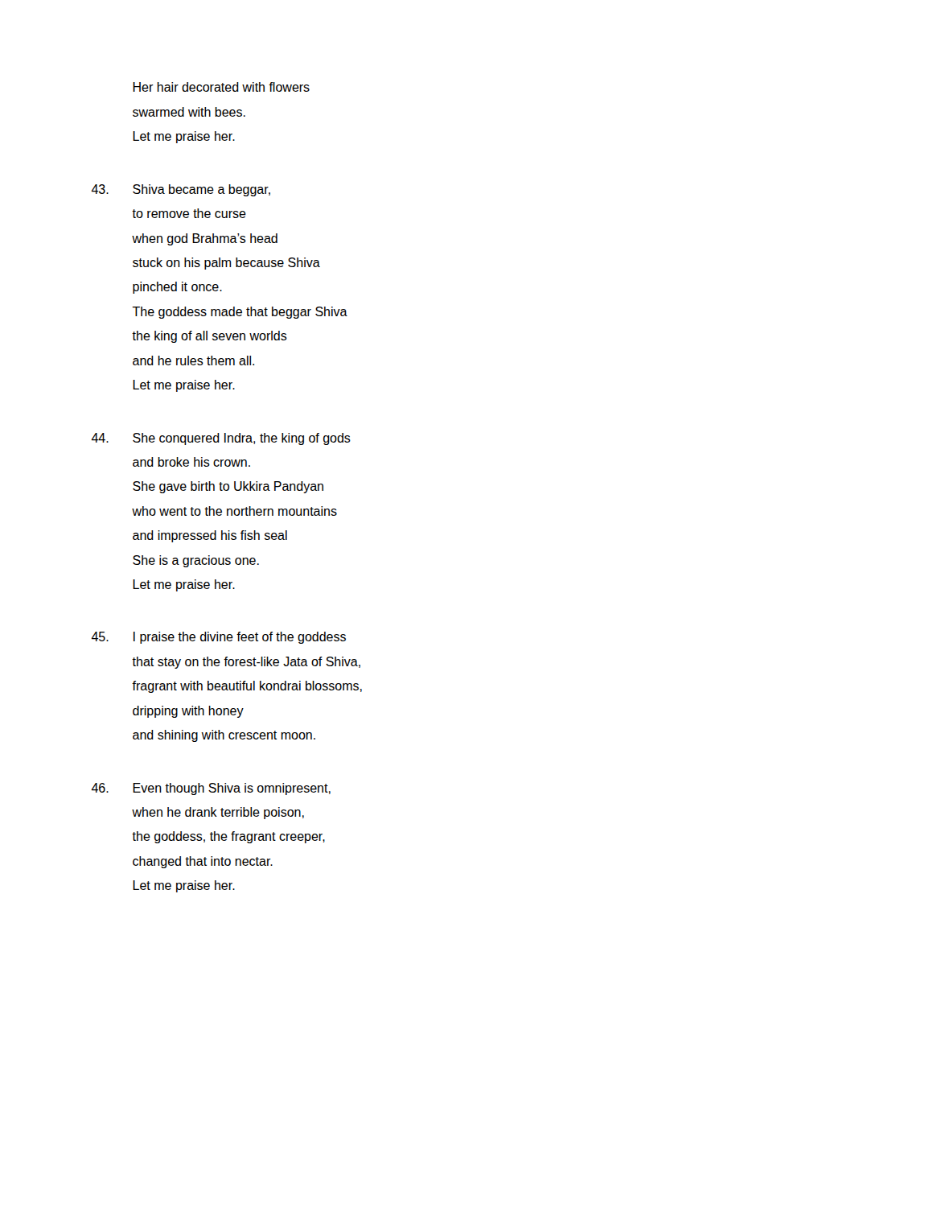Her hair decorated with flowers
swarmed with bees.
Let me praise her.
43.
Shiva became a beggar,
to remove the curse
when god Brahma’s head
stuck on his palm because Shiva
pinched it once.
The goddess made that beggar Shiva
the king of all seven worlds
and he rules them all.
Let me praise her.
44.
She conquered Indra, the king of gods
and broke his crown.
She gave birth to Ukkira Pandyan
who went to the northern mountains
and impressed his fish seal
She is a gracious one.
Let me praise her.
45.
I praise the divine feet of the goddess
that stay on the forest-like Jata of Shiva,
fragrant with beautiful kondrai blossoms,
dripping with honey
and shining with crescent moon.
46.
Even though Shiva is omnipresent,
when he drank terrible poison,
the goddess, the fragrant creeper,
changed that into nectar.
Let me praise her.